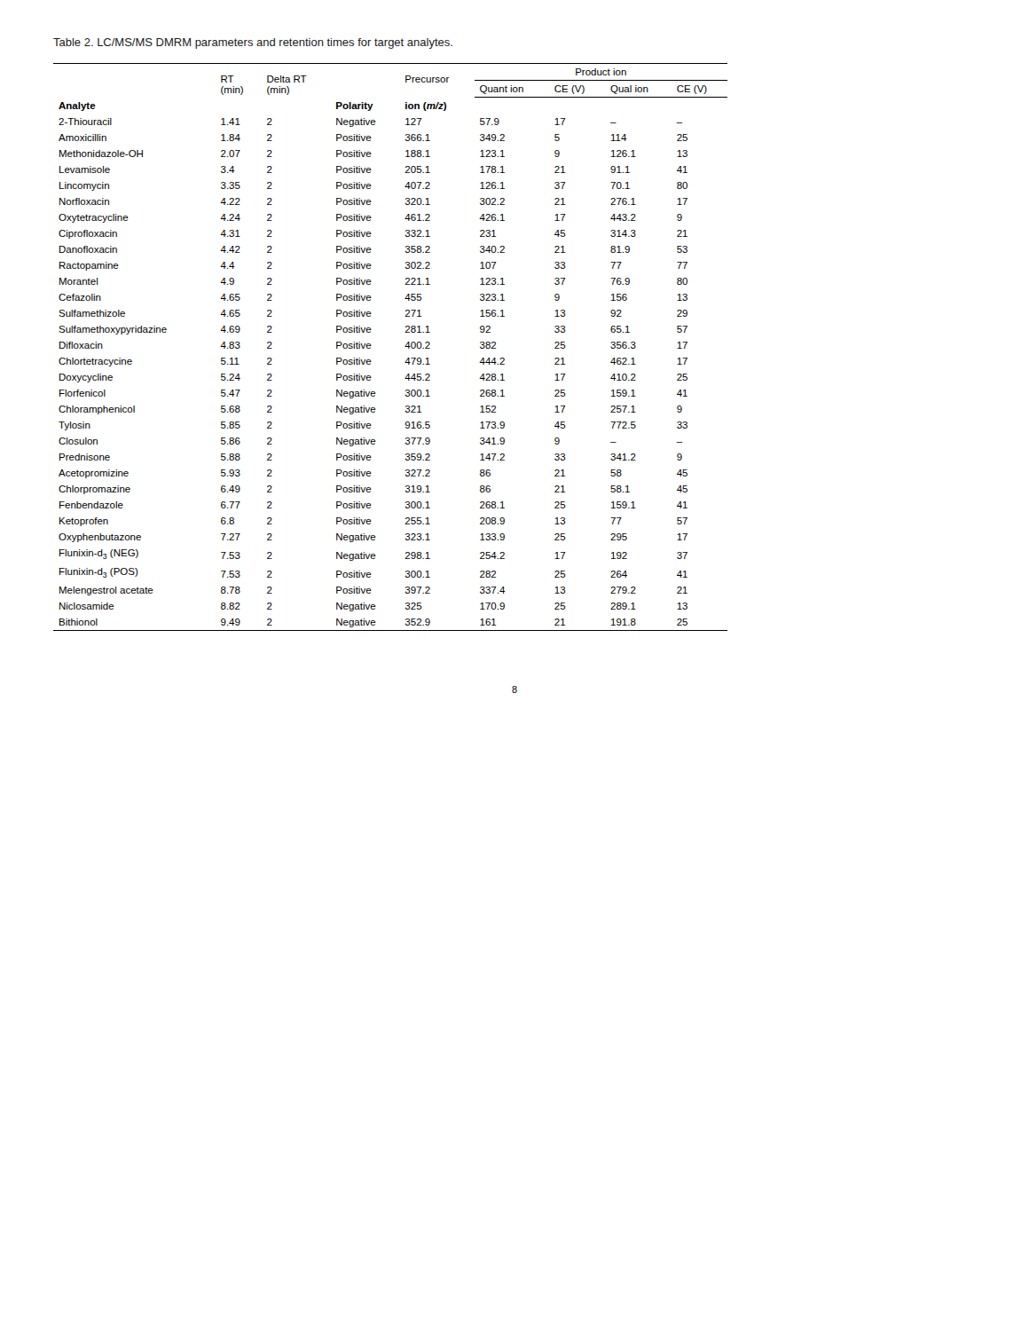Table 2. LC/MS/MS DMRM parameters and retention times for target analytes.
| | RT (min) | Delta RT (min) | | Precursor | Product ion |
| --- | --- | --- | --- | --- | --- |
| Quant ion | CE (V) | Qual ion | CE (V) |
| Analyte | | | Polarity | ion ( m/z ) | | | | |
| 2-Thiouracil | 1.41 | 2 | Negative | 127 | 57.9 | 17 | – | – |
| Amoxicillin | 1.84 | 2 | Positive | 366.1 | 349.2 | 5 | 114 | 25 |
| Methonidazole-OH | 2.07 | 2 | Positive | 188.1 | 123.1 | 9 | 126.1 | 13 |
| Levamisole | 3.4 | 2 | Positive | 205.1 | 178.1 | 21 | 91.1 | 41 |
| Lincomycin | 3.35 | 2 | Positive | 407.2 | 126.1 | 37 | 70.1 | 80 |
| Norfloxacin | 4.22 | 2 | Positive | 320.1 | 302.2 | 21 | 276.1 | 17 |
| Oxytetracycline | 4.24 | 2 | Positive | 461.2 | 426.1 | 17 | 443.2 | 9 |
| Ciprofloxacin | 4.31 | 2 | Positive | 332.1 | 231 | 45 | 314.3 | 21 |
| Danofloxacin | 4.42 | 2 | Positive | 358.2 | 340.2 | 21 | 81.9 | 53 |
| Ractopamine | 4.4 | 2 | Positive | 302.2 | 107 | 33 | 77 | 77 |
| Morantel | 4.9 | 2 | Positive | 221.1 | 123.1 | 37 | 76.9 | 80 |
| Cefazolin | 4.65 | 2 | Positive | 455 | 323.1 | 9 | 156 | 13 |
| Sulfamethizole | 4.65 | 2 | Positive | 271 | 156.1 | 13 | 92 | 29 |
| Sulfamethoxypyridazine | 4.69 | 2 | Positive | 281.1 | 92 | 33 | 65.1 | 57 |
| Difloxacin | 4.83 | 2 | Positive | 400.2 | 382 | 25 | 356.3 | 17 |
| Chlortetracycine | 5.11 | 2 | Positive | 479.1 | 444.2 | 21 | 462.1 | 17 |
| Doxycycline | 5.24 | 2 | Positive | 445.2 | 428.1 | 17 | 410.2 | 25 |
| Florfenicol | 5.47 | 2 | Negative | 300.1 | 268.1 | 25 | 159.1 | 41 |
| Chloramphenicol | 5.68 | 2 | Negative | 321 | 152 | 17 | 257.1 | 9 |
| Tylosin | 5.85 | 2 | Positive | 916.5 | 173.9 | 45 | 772.5 | 33 |
| Closulon | 5.86 | 2 | Negative | 377.9 | 341.9 | 9 | – | – |
| Prednisone | 5.88 | 2 | Positive | 359.2 | 147.2 | 33 | 341.2 | 9 |
| Acetopromizine | 5.93 | 2 | Positive | 327.2 | 86 | 21 | 58 | 45 |
| Chlorpromazine | 6.49 | 2 | Positive | 319.1 | 86 | 21 | 58.1 | 45 |
| Fenbendazole | 6.77 | 2 | Positive | 300.1 | 268.1 | 25 | 159.1 | 41 |
| Ketoprofen | 6.8 | 2 | Positive | 255.1 | 208.9 | 13 | 77 | 57 |
| Oxyphenbutazone | 7.27 | 2 | Negative | 323.1 | 133.9 | 25 | 295 | 17 |
| Flunixin-d 3 (NEG) | 7.53 | 2 | Negative | 298.1 | 254.2 | 17 | 192 | 37 |
| Flunixin-d 3 (POS) | 7.53 | 2 | Positive | 300.1 | 282 | 25 | 264 | 41 |
| Melengestrol acetate | 8.78 | 2 | Positive | 397.2 | 337.4 | 13 | 279.2 | 21 |
| Niclosamide | 8.82 | 2 | Negative | 325 | 170.9 | 25 | 289.1 | 13 |
| Bithionol | 9.49 | 2 | Negative | 352.9 | 161 | 21 | 191.8 | 25 |
8